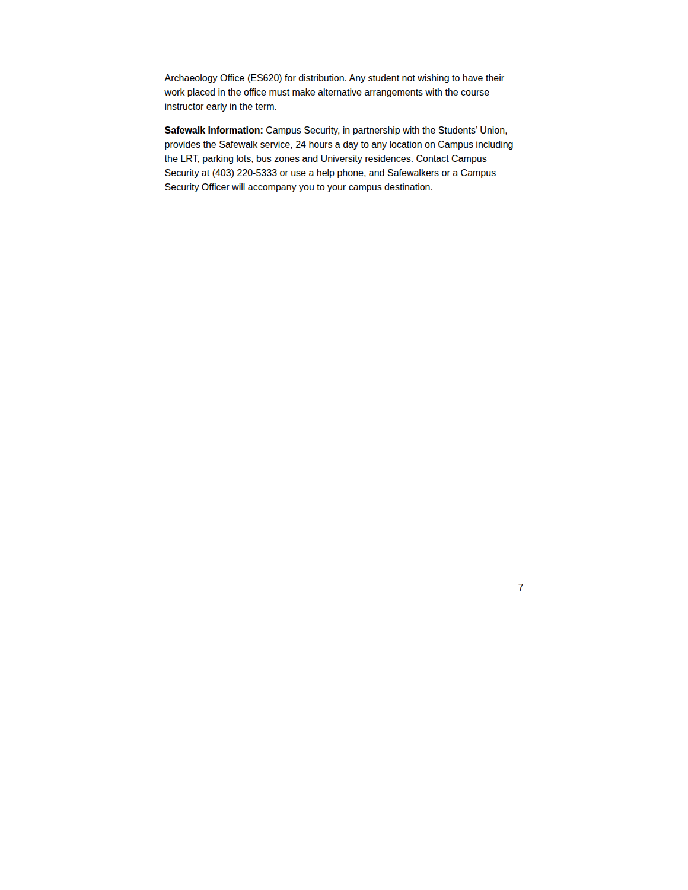Archaeology Office (ES620) for distribution. Any student not wishing to have their work placed in the office must make alternative arrangements with the course instructor early in the term.
Safewalk Information: Campus Security, in partnership with the Students’ Union, provides the Safewalk service, 24 hours a day to any location on Campus including the LRT, parking lots, bus zones and University residences. Contact Campus Security at (403) 220-5333 or use a help phone, and Safewalkers or a Campus Security Officer will accompany you to your campus destination.
7